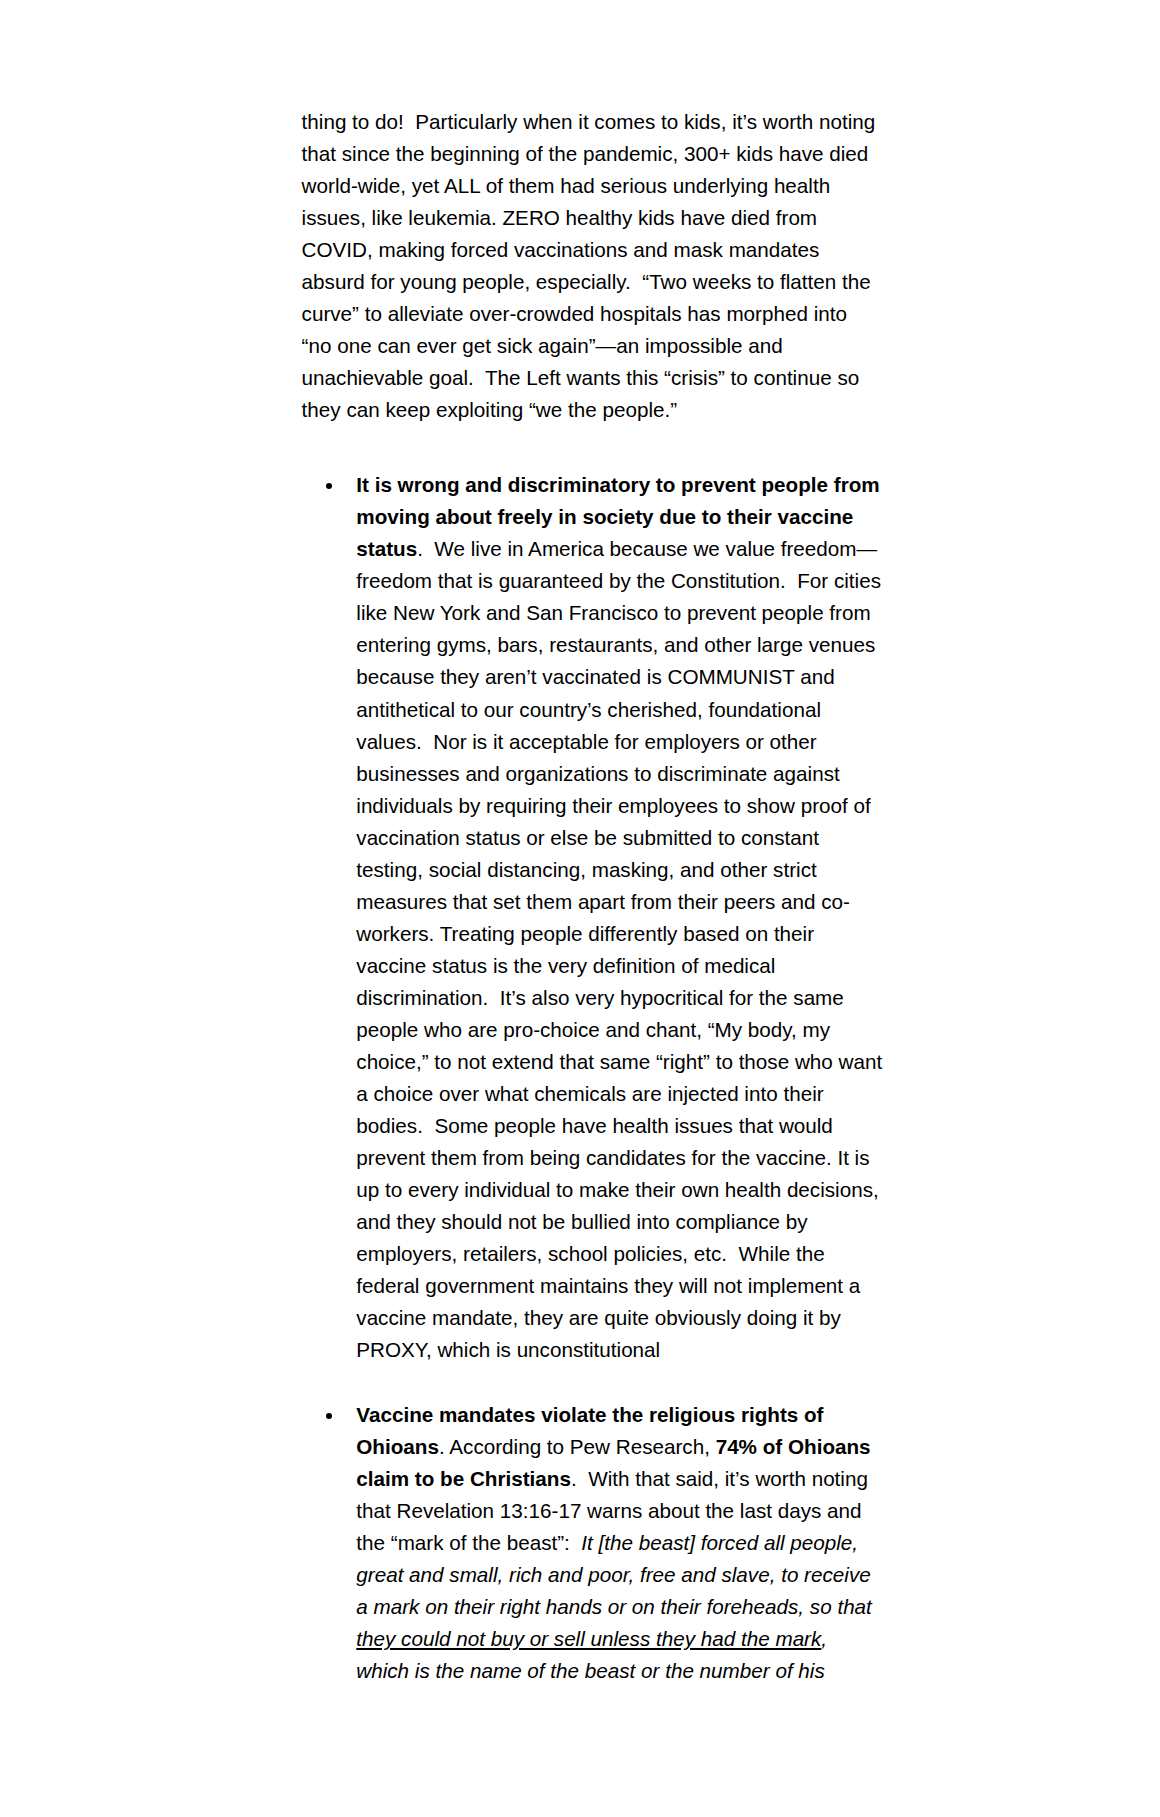thing to do! Particularly when it comes to kids, it’s worth noting that since the beginning of the pandemic, 300+ kids have died world-wide, yet ALL of them had serious underlying health issues, like leukemia. ZERO healthy kids have died from COVID, making forced vaccinations and mask mandates absurd for young people, especially. “Two weeks to flatten the curve” to alleviate over-crowded hospitals has morphed into “no one can ever get sick again”—an impossible and unachievable goal. The Left wants this “crisis” to continue so they can keep exploiting “we the people.”
It is wrong and discriminatory to prevent people from moving about freely in society due to their vaccine status. We live in America because we value freedom—freedom that is guaranteed by the Constitution. For cities like New York and San Francisco to prevent people from entering gyms, bars, restaurants, and other large venues because they aren’t vaccinated is COMMUNIST and antithetical to our country’s cherished, foundational values. Nor is it acceptable for employers or other businesses and organizations to discriminate against individuals by requiring their employees to show proof of vaccination status or else be submitted to constant testing, social distancing, masking, and other strict measures that set them apart from their peers and co-workers. Treating people differently based on their vaccine status is the very definition of medical discrimination. It’s also very hypocritical for the same people who are pro-choice and chant, “My body, my choice,” to not extend that same “right” to those who want a choice over what chemicals are injected into their bodies. Some people have health issues that would prevent them from being candidates for the vaccine. It is up to every individual to make their own health decisions, and they should not be bullied into compliance by employers, retailers, school policies, etc. While the federal government maintains they will not implement a vaccine mandate, they are quite obviously doing it by PROXY, which is unconstitutional
Vaccine mandates violate the religious rights of Ohioans. According to Pew Research, 74% of Ohioans claim to be Christians. With that said, it’s worth noting that Revelation 13:16-17 warns about the last days and the “mark of the beast”: It [the beast] forced all people, great and small, rich and poor, free and slave, to receive a mark on their right hands or on their foreheads, so that they could not buy or sell unless they had the mark, which is the name of the beast or the number of his